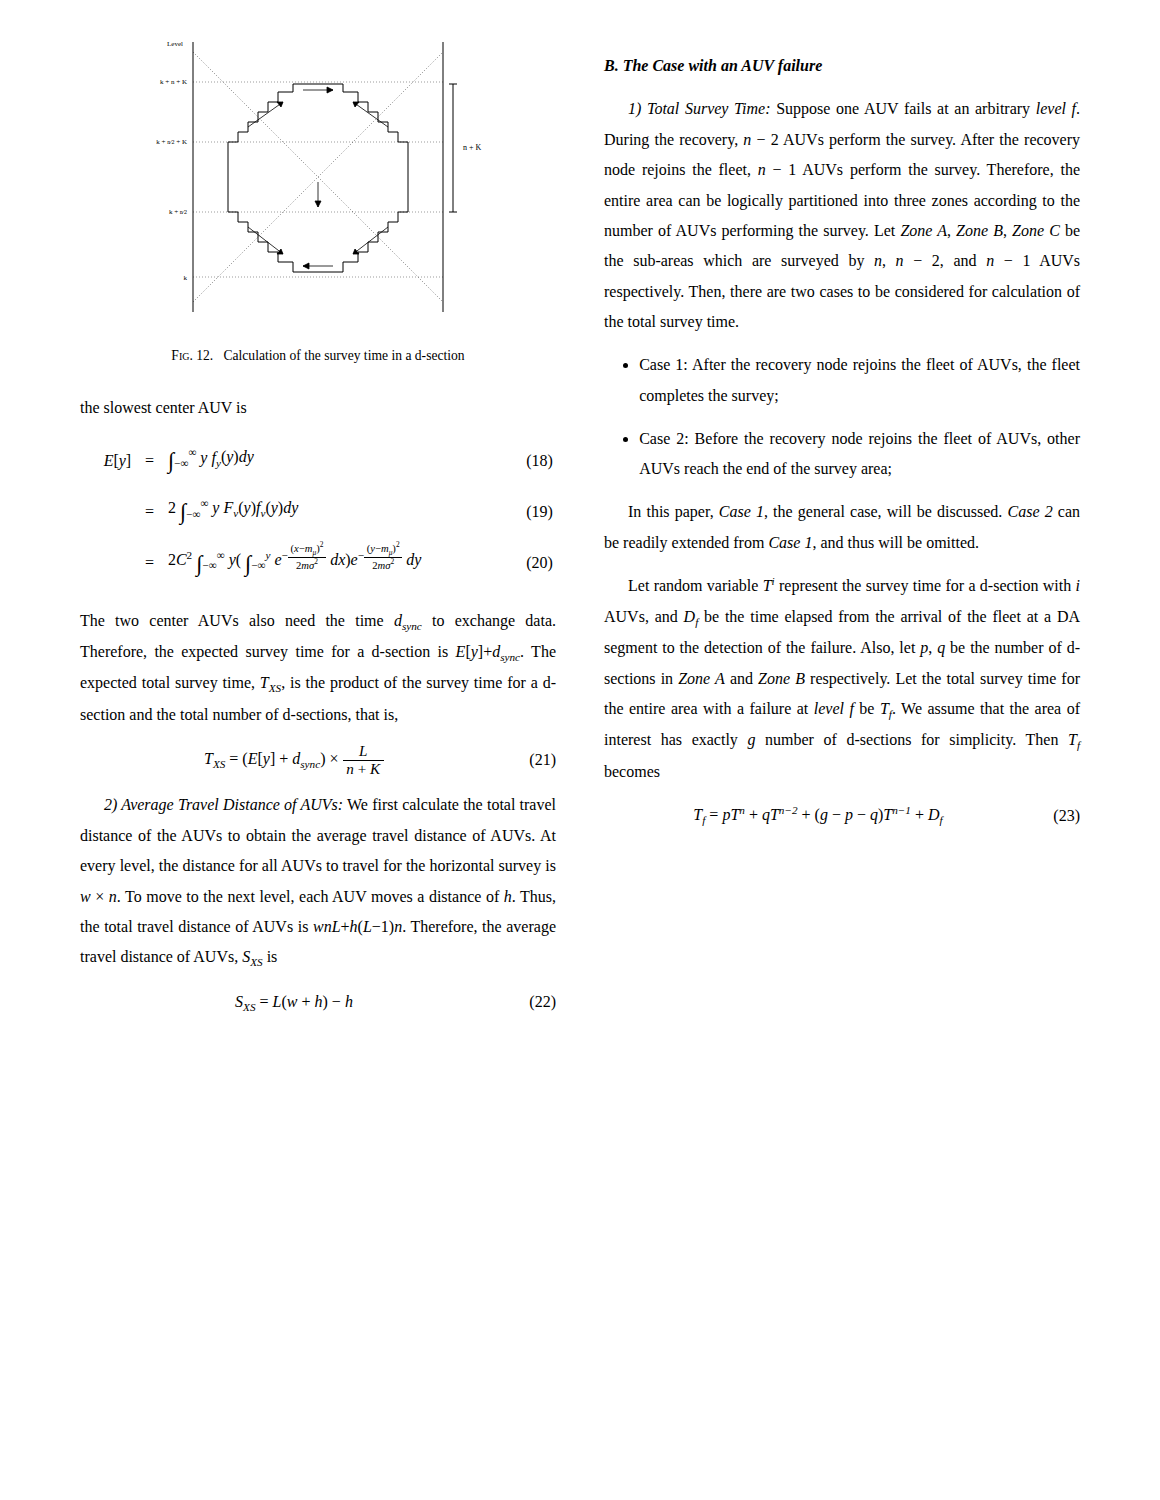Level k + n + K k + n⁄2 + K k + n⁄2 k n + K
Fig. 12. Calculation of the survey time in a d-section
the slowest center AUV is
| E [ y ] | = | ∫ −∞ ∞ y f y ( y ) dy | (18) |
| | = | 2 ∫ −∞ ∞ y F v ( y ) f v ( y ) dy | (19) |
| | = | 2 C 2 ∫ −∞ ∞ y ( ∫ −∞ y e − ( x − m μ ) 2 2 mσ 2 dx ) e − ( y − m μ ) 2 2 mσ 2 dy | (20) |
The two center AUVs also need the time dsync to exchange data. Therefore, the expected survey time for a d-section is E[y]+dsync. The expected total survey time, TXS, is the product of the survey time for a d-section and the total number of d-sections, that is,
TXS = (E[y] + dsync) × Ln + K
(21)
2) Average Travel Distance of AUVs: We first calculate the total travel distance of the AUVs to obtain the average travel distance of AUVs. At every level, the distance for all AUVs to travel for the horizontal survey is w × n. To move to the next level, each AUV moves a distance of h. Thus, the total travel distance of AUVs is wnL+h(L−1)n. Therefore, the average travel distance of AUVs, SXS is
SXS = L(w + h) − h
(22)
B. The Case with an AUV failure
1) Total Survey Time: Suppose one AUV fails at an arbitrary level f. During the recovery, n − 2 AUVs perform the survey. After the recovery node rejoins the fleet, n − 1 AUVs perform the survey. Therefore, the entire area can be logically partitioned into three zones according to the number of AUVs performing the survey. Let Zone A, Zone B, Zone C be the sub-areas which are surveyed by n, n − 2, and n − 1 AUVs respectively. Then, there are two cases to be considered for calculation of the total survey time.
Case 1: After the recovery node rejoins the fleet of AUVs, the fleet completes the survey;
Case 2: Before the recovery node rejoins the fleet of AUVs, other AUVs reach the end of the survey area;
In this paper, Case 1, the general case, will be discussed. Case 2 can be readily extended from Case 1, and thus will be omitted.
Let random variable Ti represent the survey time for a d-section with i AUVs, and Df be the time elapsed from the arrival of the fleet at a DA segment to the detection of the failure. Also, let p, q be the number of d-sections in Zone A and Zone B respectively. Let the total survey time for the entire area with a failure at level f be Tf. We assume that the area of interest has exactly g number of d-sections for simplicity. Then Tf becomes
Tf = pTn + qTn−2 + (g − p − q)Tn−1 + Df
(23)